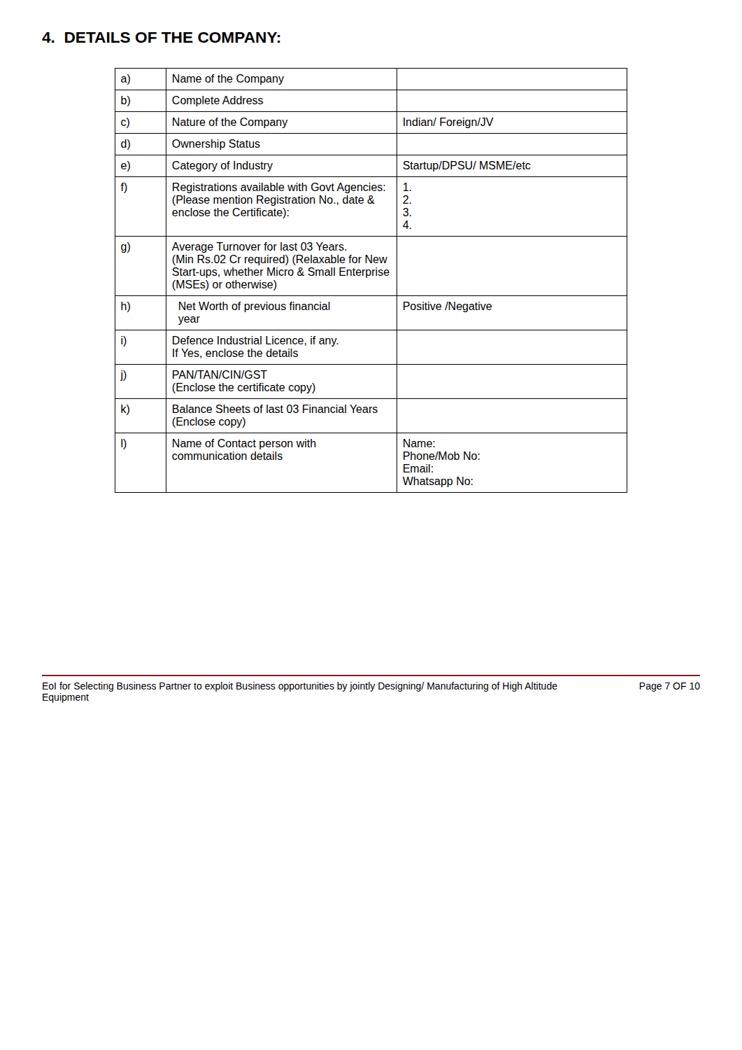4. DETAILS OF THE COMPANY:
| a) | Name of the Company | |
| b) | Complete Address | |
| c) | Nature of the Company | Indian/ Foreign/JV |
| d) | Ownership Status | |
| e) | Category of Industry | Startup/DPSU/ MSME/etc |
| f) | Registrations available with Govt Agencies: (Please mention Registration No., date & enclose the Certificate): | 1. 2. 3. 4. |
| g) | Average Turnover for last 03 Years. (Min Rs.02 Cr required) (Relaxable for New Start-ups, whether Micro & Small Enterprise (MSEs) or otherwise) | |
| h) | Net Worth of previous financial year | Positive /Negative |
| i) | Defence Industrial Licence, if any. If Yes, enclose the details | |
| j) | PAN/TAN/CIN/GST (Enclose the certificate copy) | |
| k) | Balance Sheets of last 03 Financial Years (Enclose copy) | |
| l) | Name of Contact person with communication details | Name: Phone/Mob No: Email: Whatsapp No: |
EoI for Selecting Business Partner to exploit Business opportunities by jointly Designing/ Manufacturing of High Altitude Equipment
Page 7 OF 10